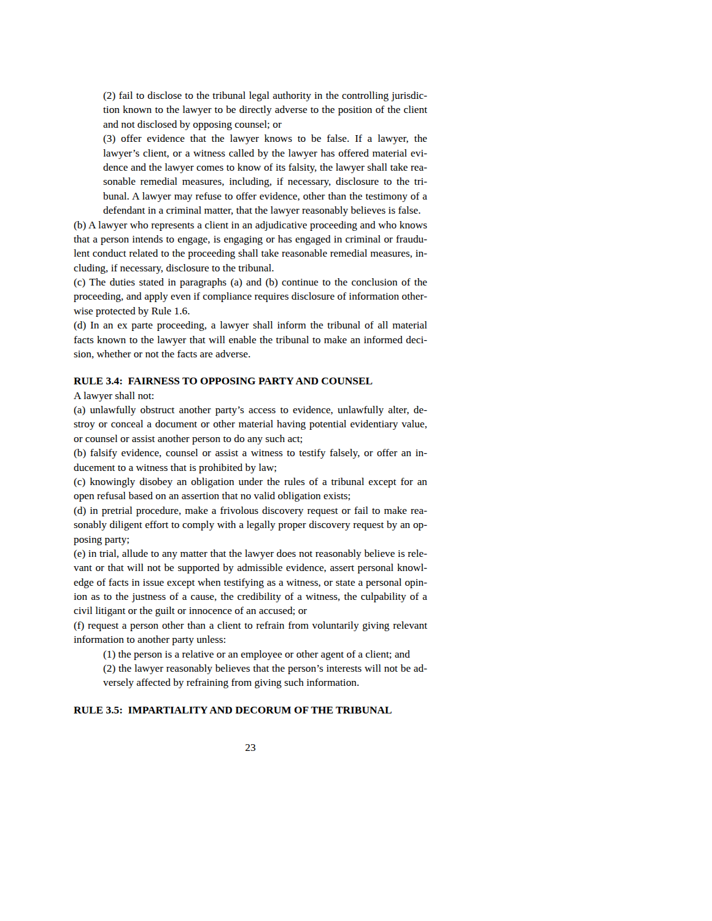(2) fail to disclose to the tribunal legal authority in the controlling jurisdiction known to the lawyer to be directly adverse to the position of the client and not disclosed by opposing counsel; or
(3) offer evidence that the lawyer knows to be false. If a lawyer, the lawyer’s client, or a witness called by the lawyer has offered material evidence and the lawyer comes to know of its falsity, the lawyer shall take reasonable remedial measures, including, if necessary, disclosure to the tribunal. A lawyer may refuse to offer evidence, other than the testimony of a defendant in a criminal matter, that the lawyer reasonably believes is false.
(b) A lawyer who represents a client in an adjudicative proceeding and who knows that a person intends to engage, is engaging or has engaged in criminal or fraudulent conduct related to the proceeding shall take reasonable remedial measures, including, if necessary, disclosure to the tribunal.
(c) The duties stated in paragraphs (a) and (b) continue to the conclusion of the proceeding, and apply even if compliance requires disclosure of information otherwise protected by Rule 1.6.
(d) In an ex parte proceeding, a lawyer shall inform the tribunal of all material facts known to the lawyer that will enable the tribunal to make an informed decision, whether or not the facts are adverse.
Rule 3.4: Fairness to Opposing Party and Counsel
A lawyer shall not:
(a) unlawfully obstruct another party’s access to evidence, unlawfully alter, destroy or conceal a document or other material having potential evidentiary value, or counsel or assist another person to do any such act;
(b) falsify evidence, counsel or assist a witness to testify falsely, or offer an inducement to a witness that is prohibited by law;
(c) knowingly disobey an obligation under the rules of a tribunal except for an open refusal based on an assertion that no valid obligation exists;
(d) in pretrial procedure, make a frivolous discovery request or fail to make reasonably diligent effort to comply with a legally proper discovery request by an opposing party;
(e) in trial, allude to any matter that the lawyer does not reasonably believe is relevant or that will not be supported by admissible evidence, assert personal knowledge of facts in issue except when testifying as a witness, or state a personal opinion as to the justness of a cause, the credibility of a witness, the culpability of a civil litigant or the guilt or innocence of an accused; or
(f) request a person other than a client to refrain from voluntarily giving relevant information to another party unless:
(1) the person is a relative or an employee or other agent of a client; and
(2) the lawyer reasonably believes that the person’s interests will not be adversely affected by refraining from giving such information.
Rule 3.5: Impartiality and Decorum of the Tribunal
23